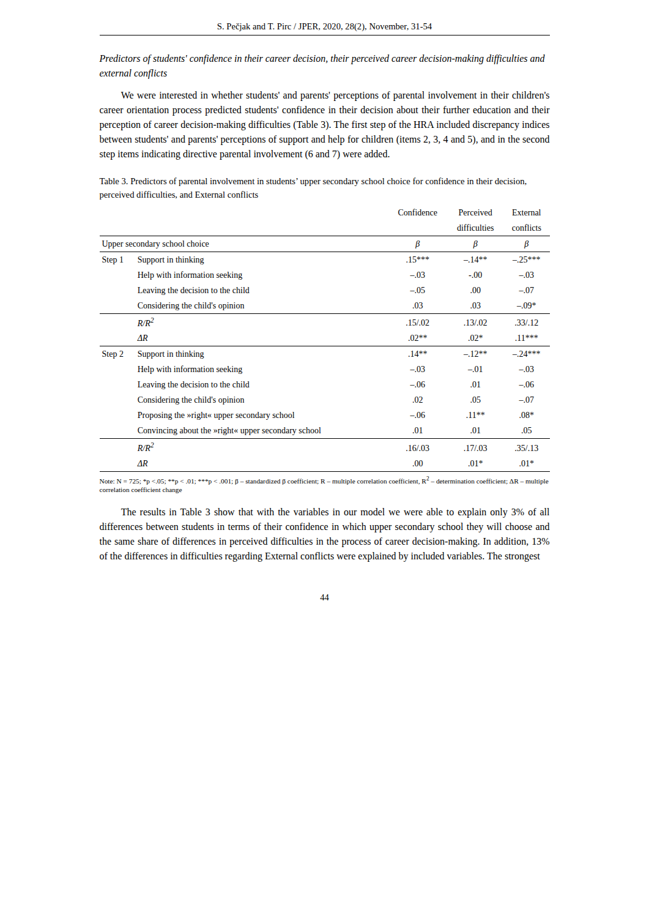S. Pečjak and T. Pirc / JPER, 2020, 28(2), November, 31-54
Predictors of students' confidence in their career decision, their perceived career decision-making difficulties and external conflicts
We were interested in whether students' and parents' perceptions of parental involvement in their children's career orientation process predicted students' confidence in their decision about their further education and their perception of career decision-making difficulties (Table 3). The first step of the HRA included discrepancy indices between students' and parents' perceptions of support and help for children (items 2, 3, 4 and 5), and in the second step items indicating directive parental involvement (6 and 7) were added.
Table 3. Predictors of parental involvement in students’ upper secondary school choice for confidence in their decision, perceived difficulties, and External conflicts
| | Confidence | Perceived | External |
| --- | --- | --- | --- |
| | | difficulties | conflicts |
| Upper secondary school choice | β | β | β |
| Step 1 | Support in thinking | .15*** | –.14** | –.25*** |
| | Help with information seeking | –.03 | -.00 | –.03 |
| | Leaving the decision to the child | –.05 | .00 | –.07 |
| | Considering the child's opinion | .03 | .03 | –.09* |
| | R/R 2 | .15/.02 | .13/.02 | .33/.12 |
| | ΔR | .02** | .02* | .11*** |
| Step 2 | Support in thinking | .14** | –.12** | –.24*** |
| | Help with information seeking | –.03 | –.01 | –.03 |
| | Leaving the decision to the child | –.06 | .01 | –.06 |
| | Considering the child's opinion | .02 | .05 | –.07 |
| | Proposing the »right« upper secondary school | –.06 | .11** | .08* |
| | Convincing about the »right« upper secondary school | .01 | .01 | .05 |
| | R/R 2 | .16/.03 | .17/.03 | .35/.13 |
| | ΔR | .00 | .01* | .01* |
Note: N = 725; *p <.05; **p < .01; ***p < .001; β – standardized β coefficient; R – multiple correlation coefficient, R2 – determination coefficient; ΔR – multiple correlation coefficient change
The results in Table 3 show that with the variables in our model we were able to explain only 3% of all differences between students in terms of their confidence in which upper secondary school they will choose and the same share of differences in perceived difficulties in the process of career decision-making. In addition, 13% of the differences in difficulties regarding External conflicts were explained by included variables. The strongest
44